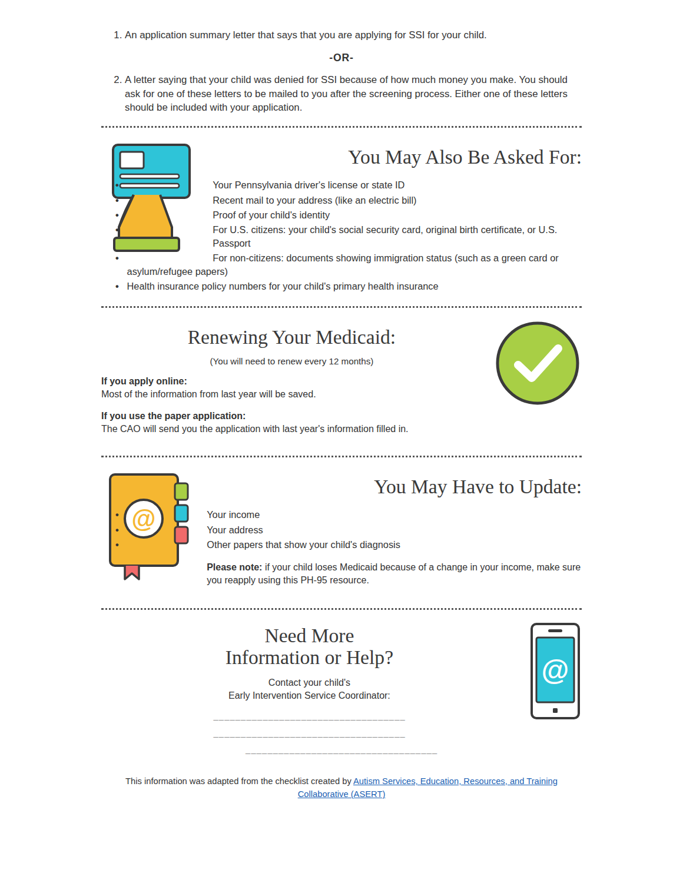An application summary letter that says that you are applying for SSI for your child.
-OR-
A letter saying that your child was denied for SSI because of how much money you make. You should ask for one of these letters to be mailed to you after the screening process. Either one of these letters should be included with your application.
You May Also Be Asked For:
Your Pennsylvania driver's license or state ID
Recent mail to your address (like an electric bill)
Proof of your child's identity
For U.S. citizens: your child's social security card, original birth certificate, or U.S. Passport
For non-citizens: documents showing immigration status (such as a green card or asylum/refugee papers)
Health insurance policy numbers for your child's primary health insurance
Renewing Your Medicaid:
(You will need to renew every 12 months)
If you apply online: Most of the information from last year will be saved.
If you use the paper application: The CAO will send you the application with last year's information filled in.
@
You May Have to Update:
Your income
Your address
Other papers that show your child's diagnosis
Please note: if your child loses Medicaid because of a change in your income, make sure you reapply using this PH-95 resource.
@
Need More
Information or Help?
Contact your child's
Early Intervention Service Coordinator:
___________________________________
___________________________________
___________________________________
This information was adapted from the checklist created by Autism Services, Education, Resources, and Training Collaborative (ASERT)